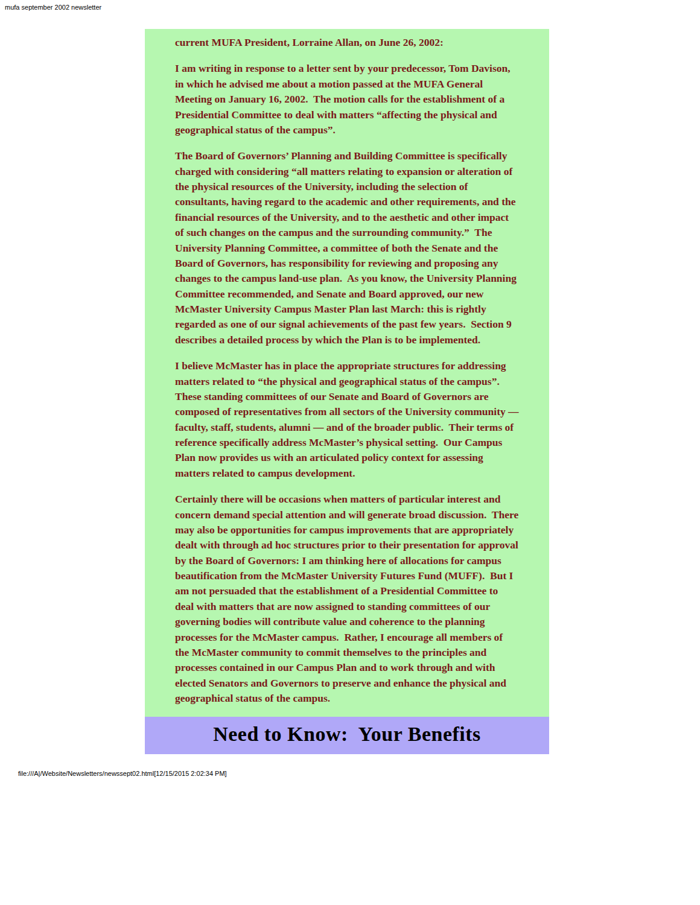mufa september 2002 newsletter
current MUFA President, Lorraine Allan, on June 26, 2002:
I am writing in response to a letter sent by your predecessor, Tom Davison, in which he advised me about a motion passed at the MUFA General Meeting on January 16, 2002. The motion calls for the establishment of a Presidential Committee to deal with matters “affecting the physical and geographical status of the campus”.
The Board of Governors’ Planning and Building Committee is specifically charged with considering “all matters relating to expansion or alteration of the physical resources of the University, including the selection of consultants, having regard to the academic and other requirements, and the financial resources of the University, and to the aesthetic and other impact of such changes on the campus and the surrounding community.” The University Planning Committee, a committee of both the Senate and the Board of Governors, has responsibility for reviewing and proposing any changes to the campus land-use plan. As you know, the University Planning Committee recommended, and Senate and Board approved, our new McMaster University Campus Master Plan last March: this is rightly regarded as one of our signal achievements of the past few years. Section 9 describes a detailed process by which the Plan is to be implemented.
I believe McMaster has in place the appropriate structures for addressing matters related to “the physical and geographical status of the campus”. These standing committees of our Senate and Board of Governors are composed of representatives from all sectors of the University community — faculty, staff, students, alumni — and of the broader public. Their terms of reference specifically address McMaster’s physical setting. Our Campus Plan now provides us with an articulated policy context for assessing matters related to campus development.
Certainly there will be occasions when matters of particular interest and concern demand special attention and will generate broad discussion. There may also be opportunities for campus improvements that are appropriately dealt with through ad hoc structures prior to their presentation for approval by the Board of Governors: I am thinking here of allocations for campus beautification from the McMaster University Futures Fund (MUFF). But I am not persuaded that the establishment of a Presidential Committee to deal with matters that are now assigned to standing committees of our governing bodies will contribute value and coherence to the planning processes for the McMaster campus. Rather, I encourage all members of the McMaster community to commit themselves to the principles and processes contained in our Campus Plan and to work through and with elected Senators and Governors to preserve and enhance the physical and geographical status of the campus.
Need to Know: Your Benefits
file:///A|/Website/Newsletters/newssept02.html[12/15/2015 2:02:34 PM]